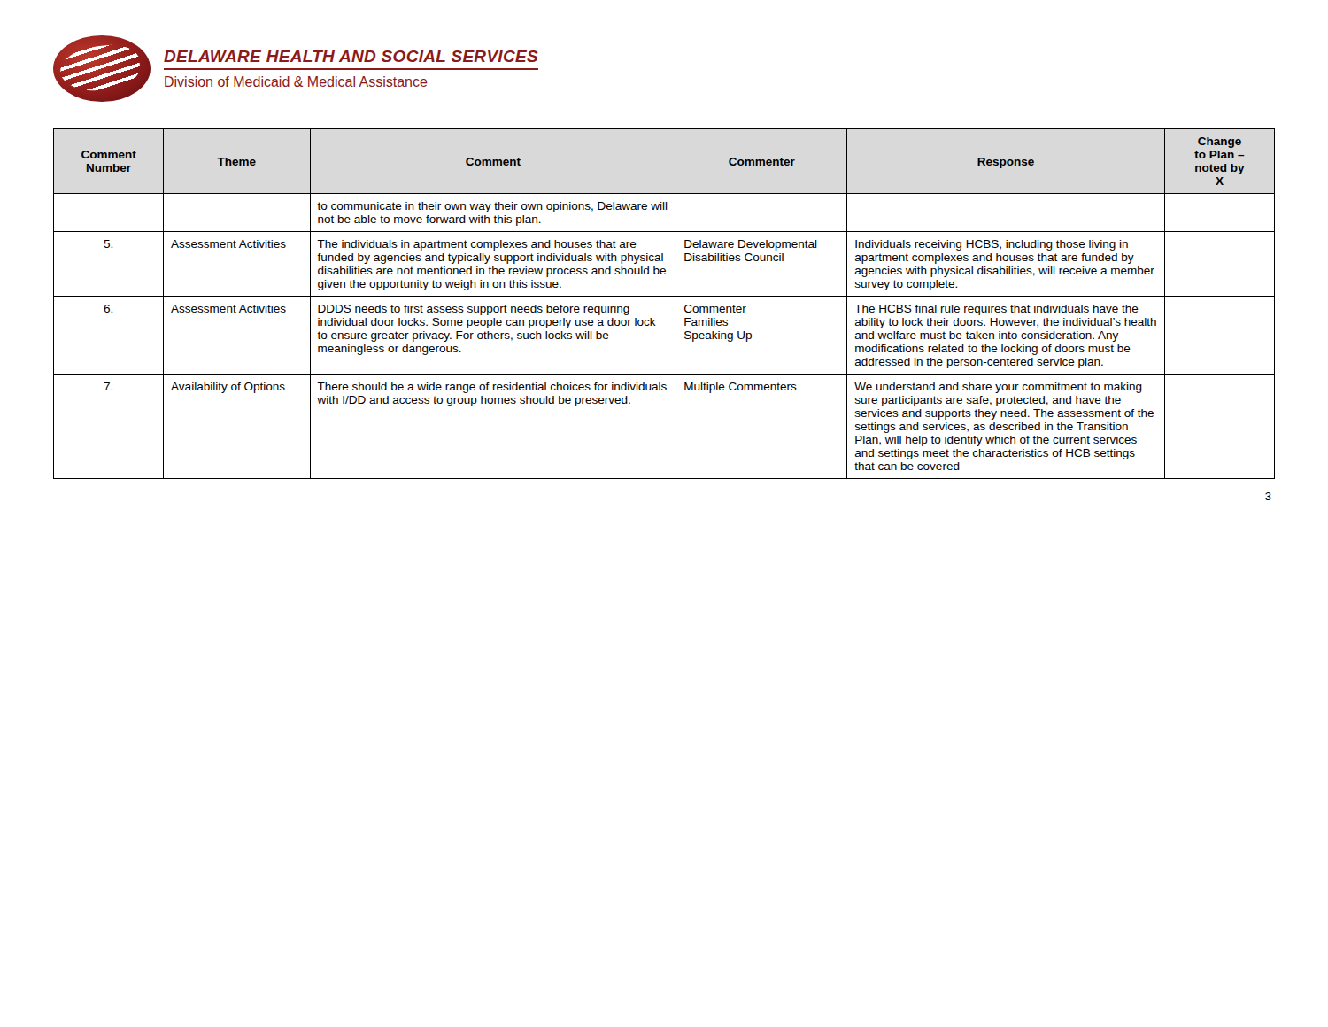DELAWARE HEALTH AND SOCIAL SERVICES
Division of Medicaid & Medical Assistance
| Comment Number | Theme | Comment | Commenter | Response | Change to Plan – noted by X |
| --- | --- | --- | --- | --- | --- |
| | | to communicate in their own way their own opinions, Delaware will not be able to move forward with this plan. | | | |
| 5. | Assessment Activities | The individuals in apartment complexes and houses that are funded by agencies and typically support individuals with physical disabilities are not mentioned in the review process and should be given the opportunity to weigh in on this issue. | Delaware Developmental Disabilities Council | Individuals receiving HCBS, including those living in apartment complexes and houses that are funded by agencies with physical disabilities, will receive a member survey to complete. | |
| 6. | Assessment Activities | DDDS needs to first assess support needs before requiring individual door locks. Some people can properly use a door lock to ensure greater privacy. For others, such locks will be meaningless or dangerous. | Commenter Families Speaking Up | The HCBS final rule requires that individuals have the ability to lock their doors. However, the individual’s health and welfare must be taken into consideration. Any modifications related to the locking of doors must be addressed in the person-centered service plan. | |
| 7. | Availability of Options | There should be a wide range of residential choices for individuals with I/DD and access to group homes should be preserved. | Multiple Commenters | We understand and share your commitment to making sure participants are safe, protected, and have the services and supports they need. The assessment of the settings and services, as described in the Transition Plan, will help to identify which of the current services and settings meet the characteristics of HCB settings that can be covered | |
3